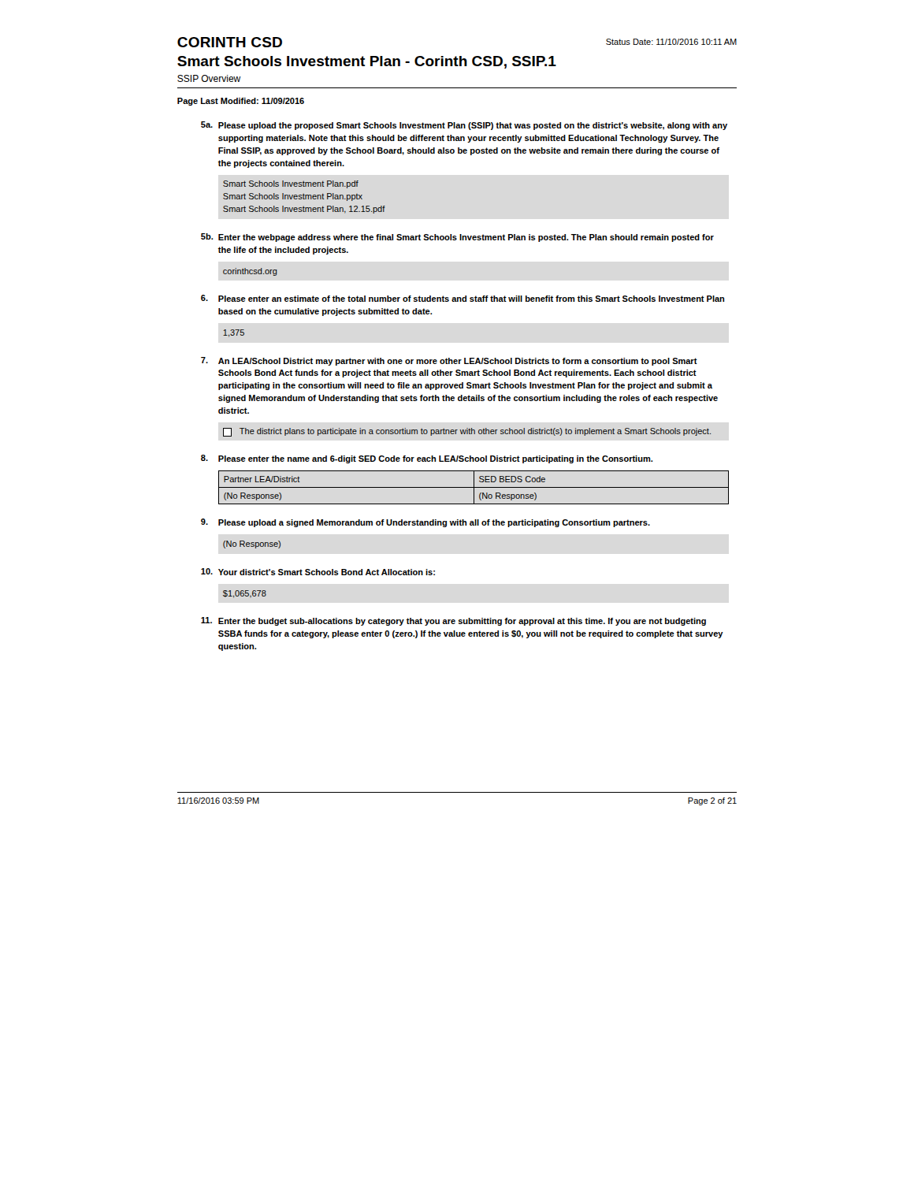CORINTH CSD
Status Date: 11/10/2016 10:11 AM
Smart Schools Investment Plan - Corinth CSD, SSIP.1
SSIP Overview
Page Last Modified: 11/09/2016
5a.
Please upload the proposed Smart Schools Investment Plan (SSIP) that was posted on the district's website, along with any supporting materials. Note that this should be different than your recently submitted Educational Technology Survey. The Final SSIP, as approved by the School Board, should also be posted on the website and remain there during the course of the projects contained therein.
Smart Schools Investment Plan.pdf
Smart Schools Investment Plan.pptx
Smart Schools Investment Plan, 12.15.pdf
5b.
Enter the webpage address where the final Smart Schools Investment Plan is posted. The Plan should remain posted for the life of the included projects.
corinthcsd.org
6.
Please enter an estimate of the total number of students and staff that will benefit from this Smart Schools Investment Plan based on the cumulative projects submitted to date.
1,375
7.
An LEA/School District may partner with one or more other LEA/School Districts to form a consortium to pool Smart Schools Bond Act funds for a project that meets all other Smart School Bond Act requirements. Each school district participating in the consortium will need to file an approved Smart Schools Investment Plan for the project and submit a signed Memorandum of Understanding that sets forth the details of the consortium including the roles of each respective district.
The district plans to participate in a consortium to partner with other school district(s) to implement a Smart Schools project.
8.
Please enter the name and 6-digit SED Code for each LEA/School District participating in the Consortium.
| Partner LEA/District | SED BEDS Code |
| (No Response) | (No Response) |
9.
Please upload a signed Memorandum of Understanding with all of the participating Consortium partners.
(No Response)
10.
Your district's Smart Schools Bond Act Allocation is:
$1,065,678
11.
Enter the budget sub-allocations by category that you are submitting for approval at this time. If you are not budgeting SSBA funds for a category, please enter 0 (zero.) If the value entered is $0, you will not be required to complete that survey question.
11/16/2016 03:59 PM
Page 2 of 21